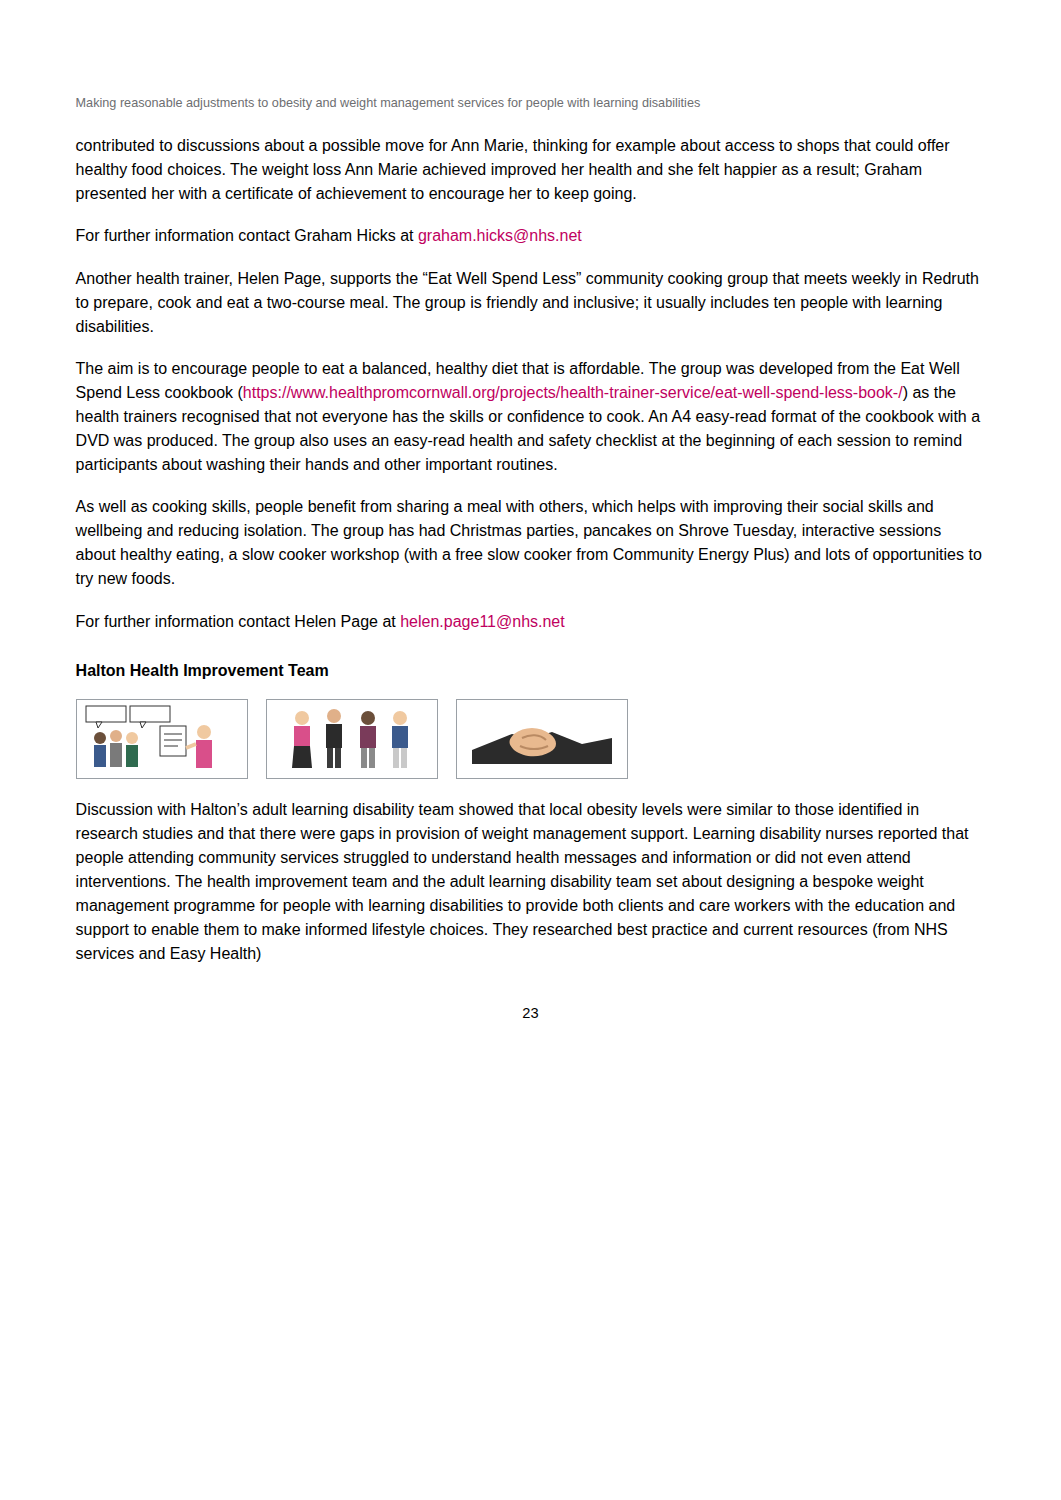Making reasonable adjustments to obesity and weight management services for people with learning disabilities
contributed to discussions about a possible move for Ann Marie, thinking for example about access to shops that could offer healthy food choices. The weight loss Ann Marie achieved improved her health and she felt happier as a result; Graham presented her with a certificate of achievement to encourage her to keep going.
For further information contact Graham Hicks at graham.hicks@nhs.net
Another health trainer, Helen Page, supports the “Eat Well Spend Less” community cooking group that meets weekly in Redruth to prepare, cook and eat a two-course meal. The group is friendly and inclusive; it usually includes ten people with learning disabilities.
The aim is to encourage people to eat a balanced, healthy diet that is affordable. The group was developed from the Eat Well Spend Less cookbook (https://www.healthpromcornwall.org/projects/health-trainer-service/eat-well-spend-less-book-/) as the health trainers recognised that not everyone has the skills or confidence to cook. An A4 easy-read format of the cookbook with a DVD was produced. The group also uses an easy-read health and safety checklist at the beginning of each session to remind participants about washing their hands and other important routines.
As well as cooking skills, people benefit from sharing a meal with others, which helps with improving their social skills and wellbeing and reducing isolation. The group has had Christmas parties, pancakes on Shrove Tuesday, interactive sessions about healthy eating, a slow cooker workshop (with a free slow cooker from Community Energy Plus) and lots of opportunities to try new foods.
For further information contact Helen Page at helen.page11@nhs.net
Halton Health Improvement Team
Discussion with Halton’s adult learning disability team showed that local obesity levels were similar to those identified in research studies and that there were gaps in provision of weight management support. Learning disability nurses reported that people attending community services struggled to understand health messages and information or did not even attend interventions. The health improvement team and the adult learning disability team set about designing a bespoke weight management programme for people with learning disabilities to provide both clients and care workers with the education and support to enable them to make informed lifestyle choices. They researched best practice and current resources (from NHS services and Easy Health)
23